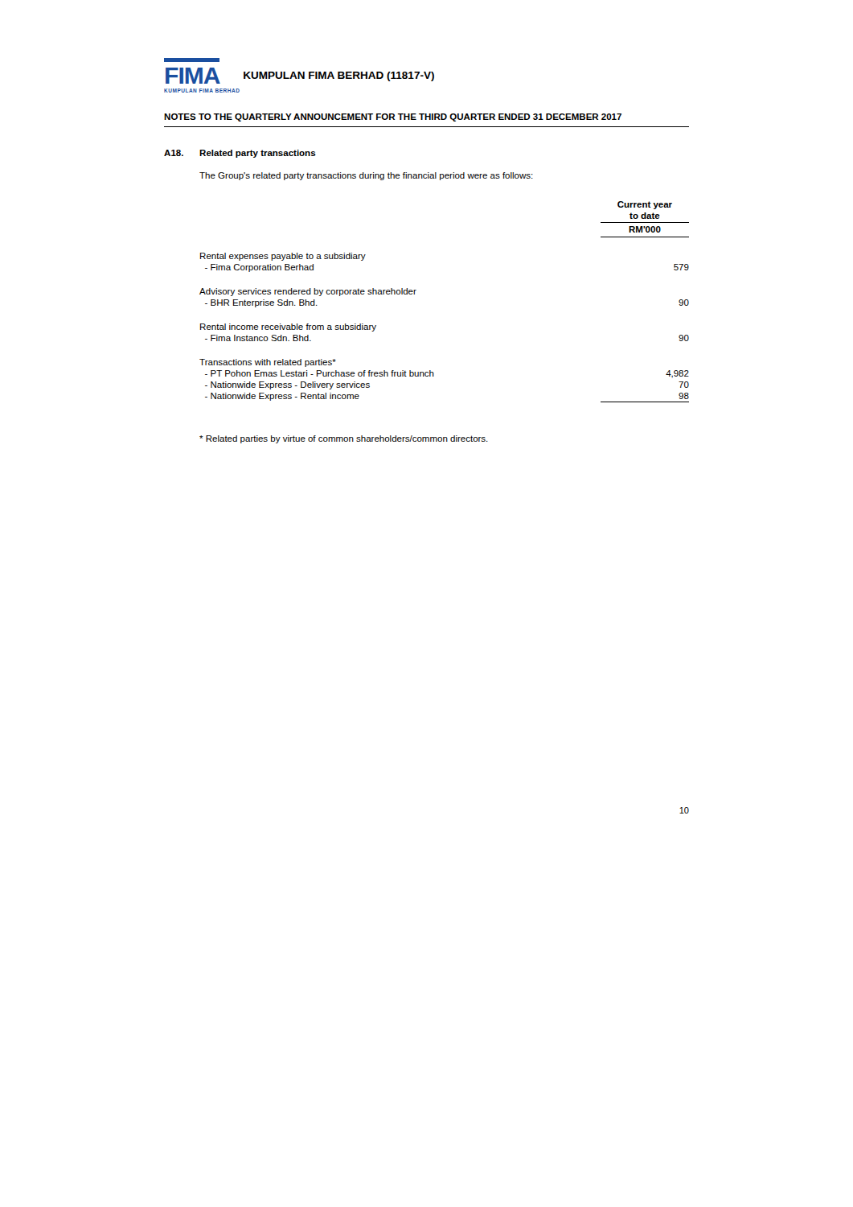FIMA
KUMPULAN FIMA BERHAD
KUMPULAN FIMA BERHAD (11817-V)
NOTES TO THE QUARTERLY ANNOUNCEMENT FOR THE THIRD QUARTER ENDED 31 DECEMBER 2017
A18.
Related party transactions
The Group's related party transactions during the financial period were as follows:
| | Current year to date |
| | RM'000 |
| Rental expenses payable to a subsidiary | |
| - Fima Corporation Berhad | 579 |
| Advisory services rendered by corporate shareholder | |
| - BHR Enterprise Sdn. Bhd. | 90 |
| Rental income receivable from a subsidiary | |
| - Fima Instanco Sdn. Bhd. | 90 |
| Transactions with related parties* | |
| - PT Pohon Emas Lestari - Purchase of fresh fruit bunch | 4,982 |
| - Nationwide Express - Delivery services | 70 |
| - Nationwide Express - Rental income | 98 |
* Related parties by virtue of common shareholders/common directors.
10